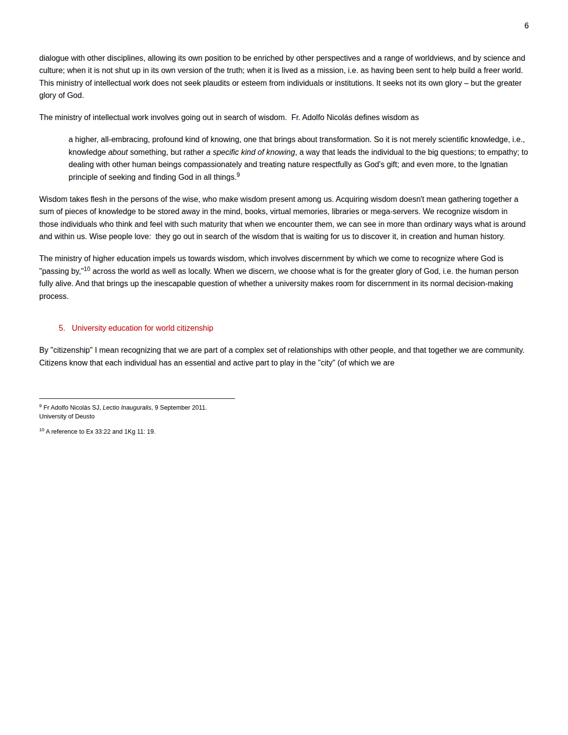6
dialogue with other disciplines, allowing its own position to be enriched by other perspectives and a range of worldviews, and by science and culture; when it is not shut up in its own version of the truth; when it is lived as a mission, i.e. as having been sent to help build a freer world. This ministry of intellectual work does not seek plaudits or esteem from individuals or institutions. It seeks not its own glory – but the greater glory of God.
The ministry of intellectual work involves going out in search of wisdom. Fr. Adolfo Nicolás defines wisdom as
a higher, all-embracing, profound kind of knowing, one that brings about transformation. So it is not merely scientific knowledge, i.e., knowledge about something, but rather a specific kind of knowing, a way that leads the individual to the big questions; to empathy; to dealing with other human beings compassionately and treating nature respectfully as God's gift; and even more, to the Ignatian principle of seeking and finding God in all things.9
Wisdom takes flesh in the persons of the wise, who make wisdom present among us. Acquiring wisdom doesn't mean gathering together a sum of pieces of knowledge to be stored away in the mind, books, virtual memories, libraries or mega-servers. We recognize wisdom in those individuals who think and feel with such maturity that when we encounter them, we can see in more than ordinary ways what is around and within us. Wise people love: they go out in search of the wisdom that is waiting for us to discover it, in creation and human history.
The ministry of higher education impels us towards wisdom, which involves discernment by which we come to recognize where God is "passing by,"10 across the world as well as locally. When we discern, we choose what is for the greater glory of God, i.e. the human person fully alive. And that brings up the inescapable question of whether a university makes room for discernment in its normal decision-making process.
5. University education for world citizenship
By "citizenship" I mean recognizing that we are part of a complex set of relationships with other people, and that together we are community. Citizens know that each individual has an essential and active part to play in the "city" (of which we are
9 Fr Adolfo Nicolás SJ, Lectio Inauguralis, 9 September 2011. University of Deusto
10 A reference to Ex 33:22 and 1Kg 11: 19.